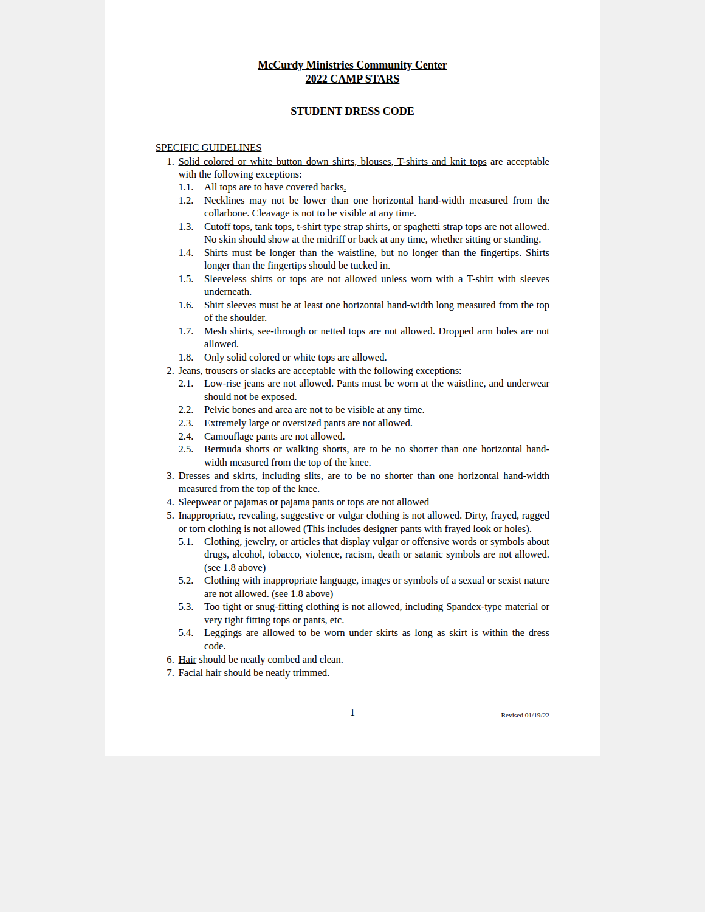McCurdy Ministries Community Center
2022 CAMP STARS
STUDENT DRESS CODE
SPECIFIC GUIDELINES
Solid colored or white button down shirts, blouses, T-shirts and knit tops are acceptable with the following exceptions:
All tops are to have covered backs.
Necklines may not be lower than one horizontal hand-width measured from the collarbone. Cleavage is not to be visible at any time.
Cutoff tops, tank tops, t-shirt type strap shirts, or spaghetti strap tops are not allowed. No skin should show at the midriff or back at any time, whether sitting or standing.
Shirts must be longer than the waistline, but no longer than the fingertips. Shirts longer than the fingertips should be tucked in.
Sleeveless shirts or tops are not allowed unless worn with a T-shirt with sleeves underneath.
Shirt sleeves must be at least one horizontal hand-width long measured from the top of the shoulder.
Mesh shirts, see-through or netted tops are not allowed. Dropped arm holes are not allowed.
Only solid colored or white tops are allowed.
Jeans, trousers or slacks are acceptable with the following exceptions:
Low-rise jeans are not allowed. Pants must be worn at the waistline, and underwear should not be exposed.
Pelvic bones and area are not to be visible at any time.
Extremely large or oversized pants are not allowed.
Camouflage pants are not allowed.
Bermuda shorts or walking shorts, are to be no shorter than one horizontal hand-width measured from the top of the knee.
Dresses and skirts, including slits, are to be no shorter than one horizontal hand-width measured from the top of the knee.
Sleepwear or pajamas or pajama pants or tops are not allowed
Inappropriate, revealing, suggestive or vulgar clothing is not allowed. Dirty, frayed, ragged or torn clothing is not allowed (This includes designer pants with frayed look or holes).
Clothing, jewelry, or articles that display vulgar or offensive words or symbols about drugs, alcohol, tobacco, violence, racism, death or satanic symbols are not allowed. (see 1.8 above)
Clothing with inappropriate language, images or symbols of a sexual or sexist nature are not allowed. (see 1.8 above)
Too tight or snug-fitting clothing is not allowed, including Spandex-type material or very tight fitting tops or pants, etc.
Leggings are allowed to be worn under skirts as long as skirt is within the dress code.
Hair should be neatly combed and clean.
Facial hair should be neatly trimmed.
1
Revised 01/19/22